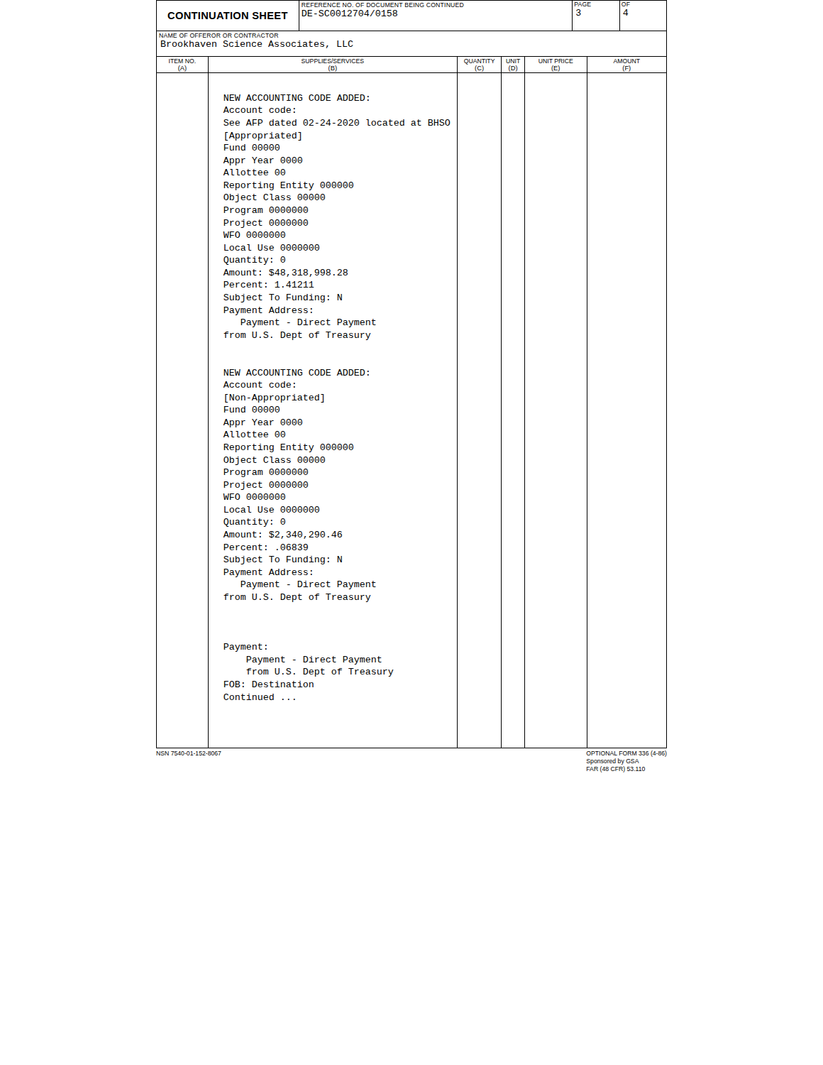| CONTINUATION SHEET | REFERENCE NO. OF DOCUMENT BEING CONTINUED DE-SC0012704/0158 | PAGE 3 | OF 4 |
| NAME OF OFFEROR OR CONTRACTOR Brookhaven Science Associates, LLC |
| ITEM NO. (A) | SUPPLIES/SERVICES (B) | QUANTITY (C) | UNIT (D) | UNIT PRICE (E) | AMOUNT (F) |
| | NEW ACCOUNTING CODE ADDED: Account code: See AFP dated 02-24-2020 located at BHSO [Appropriated] Fund 00000 Appr Year 0000 Allottee 00 Reporting Entity 000000 Object Class 00000 Program 0000000 Project 0000000 WFO 0000000 Local Use 0000000 Quantity: 0 Amount: $48,318,998.28 Percent: 1.41211 Subject To Funding: N Payment Address: Payment - Direct Payment from U.S. Dept of Treasury NEW ACCOUNTING CODE ADDED: Account code: [Non-Appropriated] Fund 00000 Appr Year 0000 Allottee 00 Reporting Entity 000000 Object Class 00000 Program 0000000 Project 0000000 WFO 0000000 Local Use 0000000 Quantity: 0 Amount: $2,340,290.46 Percent: .06839 Subject To Funding: N Payment Address: Payment - Direct Payment from U.S. Dept of Treasury Payment: Payment - Direct Payment from U.S. Dept of Treasury FOB: Destination Continued ... | | | | |
NSN 7540-01-152-8067
OPTIONAL FORM 336 (4-86)
Sponsored by GSA
FAR (48 CFR) 53.110